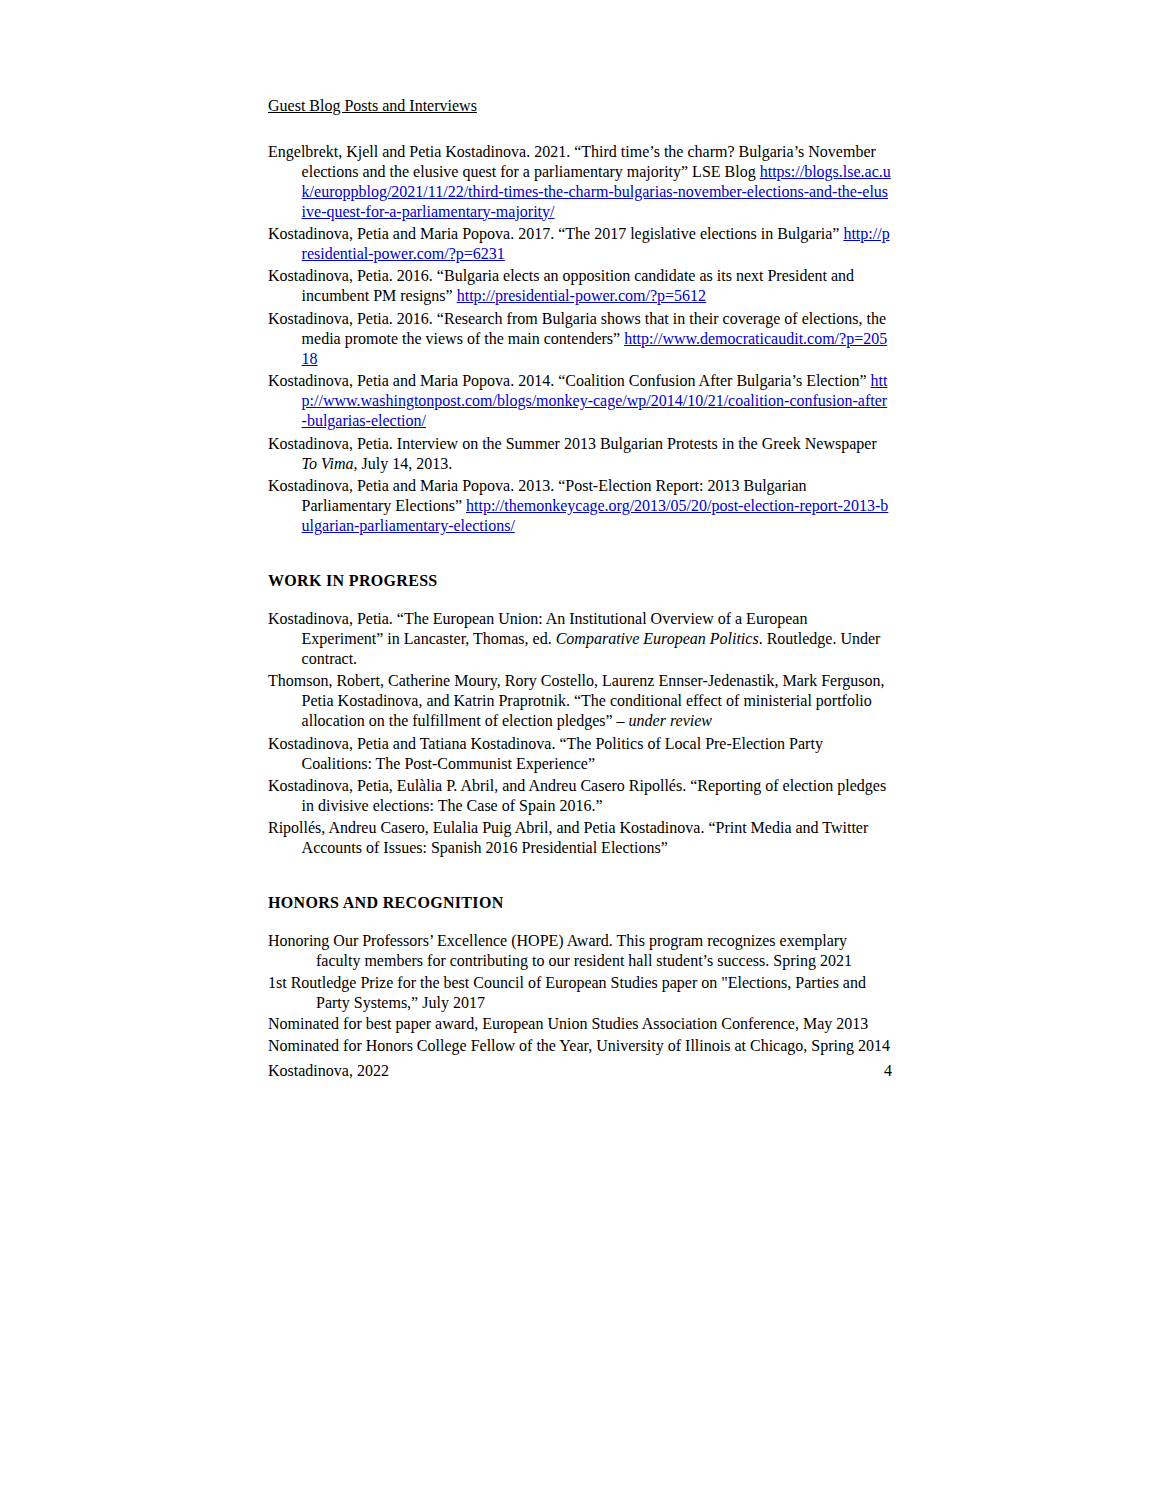Guest Blog Posts and Interviews
Engelbrekt, Kjell and Petia Kostadinova. 2021. “Third time’s the charm? Bulgaria’s November elections and the elusive quest for a parliamentary majority” LSE Blog https://blogs.lse.ac.uk/europpblog/2021/11/22/third-times-the-charm-bulgarias-november-elections-and-the-elusive-quest-for-a-parliamentary-majority/
Kostadinova, Petia and Maria Popova. 2017. “The 2017 legislative elections in Bulgaria” http://presidential-power.com/?p=6231
Kostadinova, Petia. 2016. “Bulgaria elects an opposition candidate as its next President and incumbent PM resigns” http://presidential-power.com/?p=5612
Kostadinova, Petia. 2016. “Research from Bulgaria shows that in their coverage of elections, the media promote the views of the main contenders” http://www.democraticaudit.com/?p=20518
Kostadinova, Petia and Maria Popova. 2014. “Coalition Confusion After Bulgaria’s Election” http://www.washingtonpost.com/blogs/monkey-cage/wp/2014/10/21/coalition-confusion-after-bulgarias-election/
Kostadinova, Petia. Interview on the Summer 2013 Bulgarian Protests in the Greek Newspaper To Vima, July 14, 2013.
Kostadinova, Petia and Maria Popova. 2013. “Post-Election Report: 2013 Bulgarian Parliamentary Elections” http://themonkeycage.org/2013/05/20/post-election-report-2013-bulgarian-parliamentary-elections/
WORK IN PROGRESS
Kostadinova, Petia. “The European Union: An Institutional Overview of a European Experiment” in Lancaster, Thomas, ed. Comparative European Politics. Routledge. Under contract.
Thomson, Robert, Catherine Moury, Rory Costello, Laurenz Ennser-Jedenastik, Mark Ferguson, Petia Kostadinova, and Katrin Praprotnik. “The conditional effect of ministerial portfolio allocation on the fulfillment of election pledges” – under review
Kostadinova, Petia and Tatiana Kostadinova. “The Politics of Local Pre-Election Party Coalitions: The Post-Communist Experience”
Kostadinova, Petia, Eulàlia P. Abril, and Andreu Casero Ripollés. “Reporting of election pledges in divisive elections: The Case of Spain 2016.”
Ripollés, Andreu Casero, Eulalia Puig Abril, and Petia Kostadinova. “Print Media and Twitter Accounts of Issues: Spanish 2016 Presidential Elections”
HONORS AND RECOGNITION
Honoring Our Professors’ Excellence (HOPE) Award. This program recognizes exemplary faculty members for contributing to our resident hall student’s success. Spring 2021
1st Routledge Prize for the best Council of European Studies paper on "Elections, Parties and Party Systems,” July 2017
Nominated for best paper award, European Union Studies Association Conference, May 2013
Nominated for Honors College Fellow of the Year, University of Illinois at Chicago, Spring 2014
Kostadinova, 2022 4